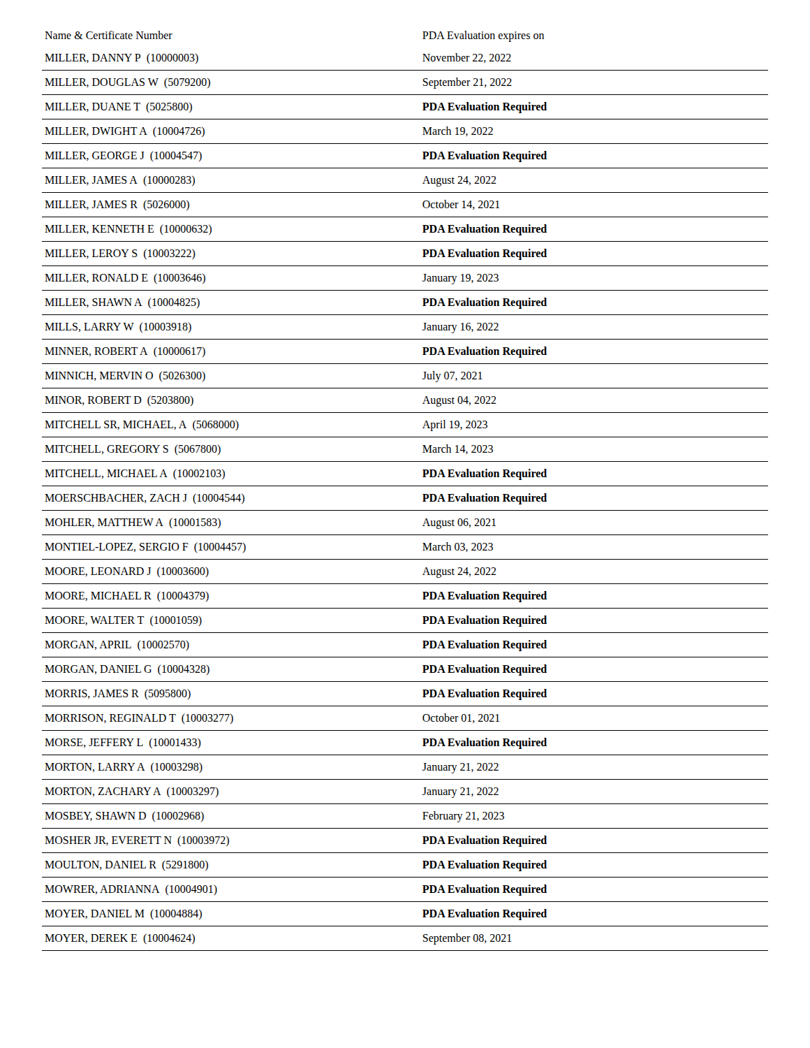| Name & Certificate Number | PDA Evaluation expires on |
| --- | --- |
| MILLER, DANNY P (10000003) | November 22, 2022 |
| MILLER, DOUGLAS W (5079200) | September 21, 2022 |
| MILLER, DUANE T (5025800) | PDA Evaluation Required |
| MILLER, DWIGHT A (10004726) | March 19, 2022 |
| MILLER, GEORGE J (10004547) | PDA Evaluation Required |
| MILLER, JAMES A (10000283) | August 24, 2022 |
| MILLER, JAMES R (5026000) | October 14, 2021 |
| MILLER, KENNETH E (10000632) | PDA Evaluation Required |
| MILLER, LEROY S (10003222) | PDA Evaluation Required |
| MILLER, RONALD E (10003646) | January 19, 2023 |
| MILLER, SHAWN A (10004825) | PDA Evaluation Required |
| MILLS, LARRY W (10003918) | January 16, 2022 |
| MINNER, ROBERT A (10000617) | PDA Evaluation Required |
| MINNICH, MERVIN O (5026300) | July 07, 2021 |
| MINOR, ROBERT D (5203800) | August 04, 2022 |
| MITCHELL SR, MICHAEL, A (5068000) | April 19, 2023 |
| MITCHELL, GREGORY S (5067800) | March 14, 2023 |
| MITCHELL, MICHAEL A (10002103) | PDA Evaluation Required |
| MOERSCHBACHER, ZACH J (10004544) | PDA Evaluation Required |
| MOHLER, MATTHEW A (10001583) | August 06, 2021 |
| MONTIEL-LOPEZ, SERGIO F (10004457) | March 03, 2023 |
| MOORE, LEONARD J (10003600) | August 24, 2022 |
| MOORE, MICHAEL R (10004379) | PDA Evaluation Required |
| MOORE, WALTER T (10001059) | PDA Evaluation Required |
| MORGAN, APRIL (10002570) | PDA Evaluation Required |
| MORGAN, DANIEL G (10004328) | PDA Evaluation Required |
| MORRIS, JAMES R (5095800) | PDA Evaluation Required |
| MORRISON, REGINALD T (10003277) | October 01, 2021 |
| MORSE, JEFFERY L (10001433) | PDA Evaluation Required |
| MORTON, LARRY A (10003298) | January 21, 2022 |
| MORTON, ZACHARY A (10003297) | January 21, 2022 |
| MOSBEY, SHAWN D (10002968) | February 21, 2023 |
| MOSHER JR, EVERETT N (10003972) | PDA Evaluation Required |
| MOULTON, DANIEL R (5291800) | PDA Evaluation Required |
| MOWRER, ADRIANNA (10004901) | PDA Evaluation Required |
| MOYER, DANIEL M (10004884) | PDA Evaluation Required |
| MOYER, DEREK E (10004624) | September 08, 2021 |